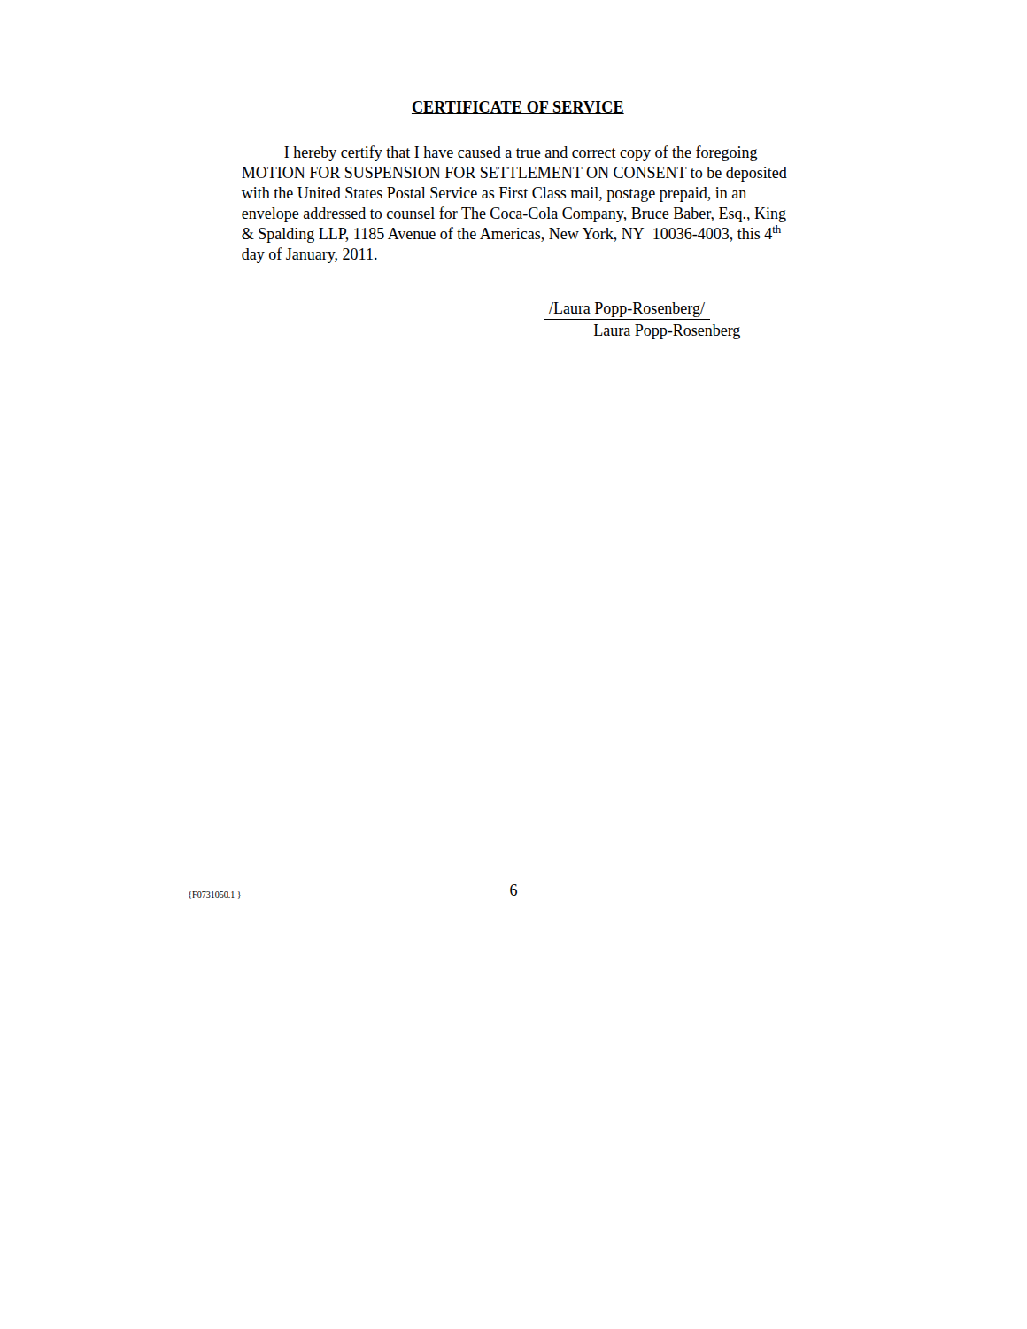CERTIFICATE OF SERVICE
I hereby certify that I have caused a true and correct copy of the foregoing MOTION FOR SUSPENSION FOR SETTLEMENT ON CONSENT to be deposited with the United States Postal Service as First Class mail, postage prepaid, in an envelope addressed to counsel for The Coca-Cola Company, Bruce Baber, Esq., King & Spalding LLP, 1185 Avenue of the Americas, New York, NY 10036-4003, this 4th day of January, 2011.
/Laura Popp-Rosenberg/ Laura Popp-Rosenberg
{F0731050.1 }
6